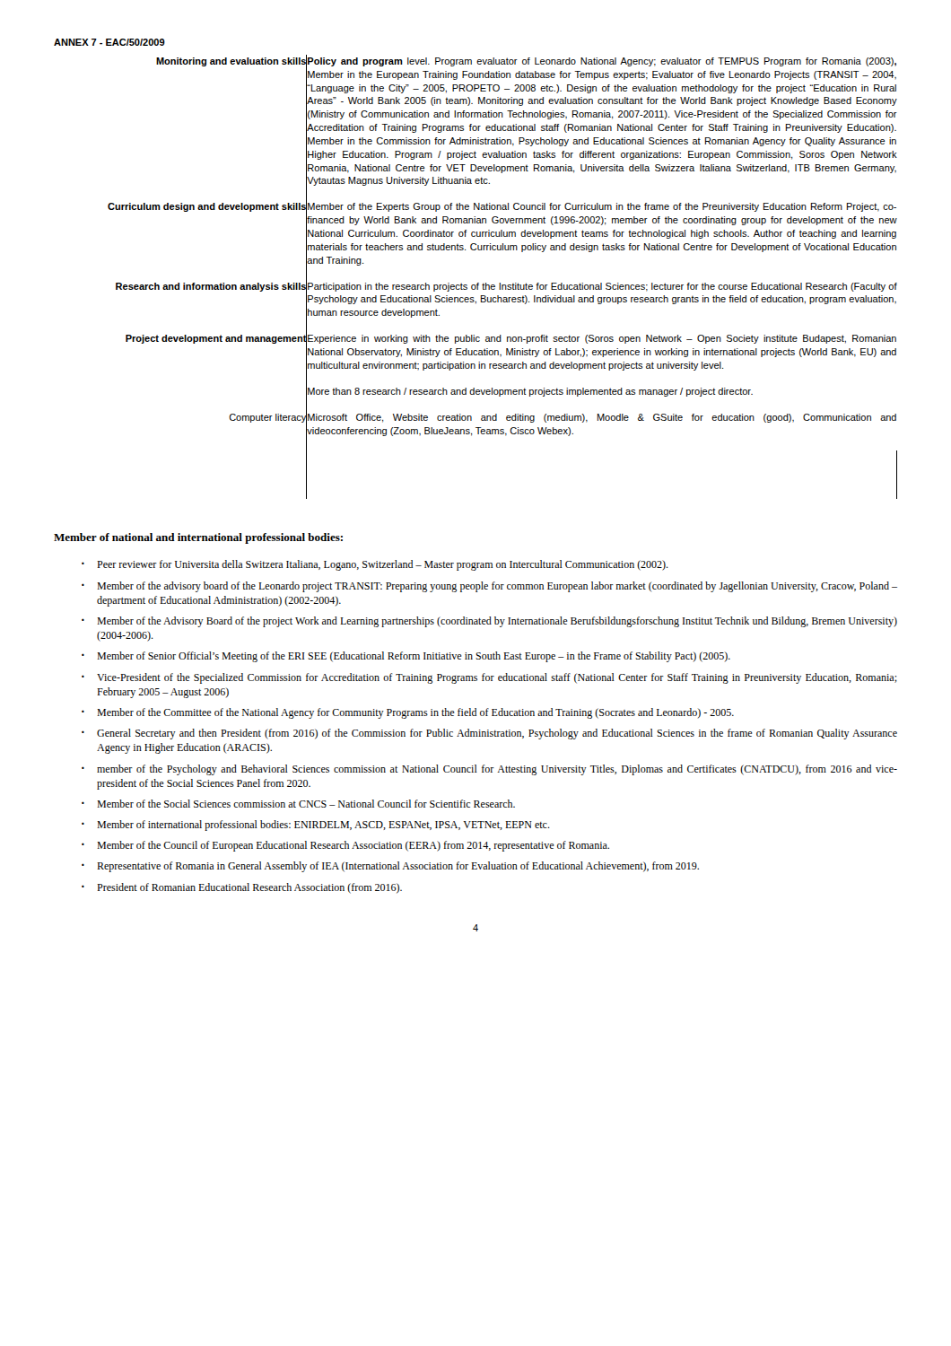ANNEX 7 - EAC/50/2009
| Monitoring and evaluation skills | Policy and program level. Program evaluator of Leonardo National Agency; evaluator of TEMPUS Program for Romania (2003) , Member in the European Training Foundation database for Tempus experts; Evaluator of five Leonardo Projects (TRANSIT – 2004, “Language in the City” – 2005, PROPETO – 2008 etc.). Design of the evaluation methodology for the project “Education in Rural Areas” - World Bank 2005 (in team). Monitoring and evaluation consultant for the World Bank project Knowledge Based Economy (Ministry of Communication and Information Technologies, Romania, 2007-2011). Vice-President of the Specialized Commission for Accreditation of Training Programs for educational staff (Romanian National Center for Staff Training in Preuniversity Education). Member in the Commission for Administration, Psychology and Educational Sciences at Romanian Agency for Quality Assurance in Higher Education. Program / project evaluation tasks for different organizations: European Commission, Soros Open Network Romania, National Centre for VET Development Romania, Universita della Swizzera Italiana Switzerland, ITB Bremen Germany, Vytautas Magnus University Lithuania etc. |
| Curriculum design and development skills | Member of the Experts Group of the National Council for Curriculum in the frame of the Preuniversity Education Reform Project, co-financed by World Bank and Romanian Government (1996-2002); member of the coordinating group for development of the new National Curriculum. Coordinator of curriculum development teams for technological high schools. Author of teaching and learning materials for teachers and students. Curriculum policy and design tasks for National Centre for Development of Vocational Education and Training. |
| Research and information analysis skills | Participation in the research projects of the Institute for Educational Sciences; lecturer for the course Educational Research (Faculty of Psychology and Educational Sciences, Bucharest). Individual and groups research grants in the field of education, program evaluation, human resource development. |
| Project development and management | Experience in working with the public and non-profit sector (Soros open Network – Open Society institute Budapest, Romanian National Observatory, Ministry of Education, Ministry of Labor,); experience in working in international projects (World Bank, EU) and multicultural environment; participation in research and development projects at university level. More than 8 research / research and development projects implemented as manager / project director. |
| Computer literacy | Microsoft Office, Website creation and editing (medium), Moodle & GSuite for education (good), Communication and videoconferencing (Zoom, BlueJeans, Teams, Cisco Webex). |
Member of national and international professional bodies:
Peer reviewer for Universita della Switzera Italiana, Logano, Switzerland – Master program on Intercultural Communication (2002).
Member of the advisory board of the Leonardo project TRANSIT: Preparing young people for common European labor market (coordinated by Jagellonian University, Cracow, Poland – department of Educational Administration) (2002-2004).
Member of the Advisory Board of the project Work and Learning partnerships (coordinated by Internationale Berufsbildungsforschung Institut Technik und Bildung, Bremen University) (2004-2006).
Member of Senior Official’s Meeting of the ERI SEE (Educational Reform Initiative in South East Europe – in the Frame of Stability Pact) (2005).
Vice-President of the Specialized Commission for Accreditation of Training Programs for educational staff (National Center for Staff Training in Preuniversity Education, Romania; February 2005 – August 2006)
Member of the Committee of the National Agency for Community Programs in the field of Education and Training (Socrates and Leonardo) - 2005.
General Secretary and then President (from 2016) of the Commission for Public Administration, Psychology and Educational Sciences in the frame of Romanian Quality Assurance Agency in Higher Education (ARACIS).
member of the Psychology and Behavioral Sciences commission at National Council for Attesting University Titles, Diplomas and Certificates (CNATDCU), from 2016 and vice-president of the Social Sciences Panel from 2020.
Member of the Social Sciences commission at CNCS – National Council for Scientific Research.
Member of international professional bodies: ENIRDELM, ASCD, ESPANet, IPSA, VETNet, EEPN etc.
Member of the Council of European Educational Research Association (EERA) from 2014, representative of Romania.
Representative of Romania in General Assembly of IEA (International Association for Evaluation of Educational Achievement), from 2019.
President of Romanian Educational Research Association (from 2016).
4